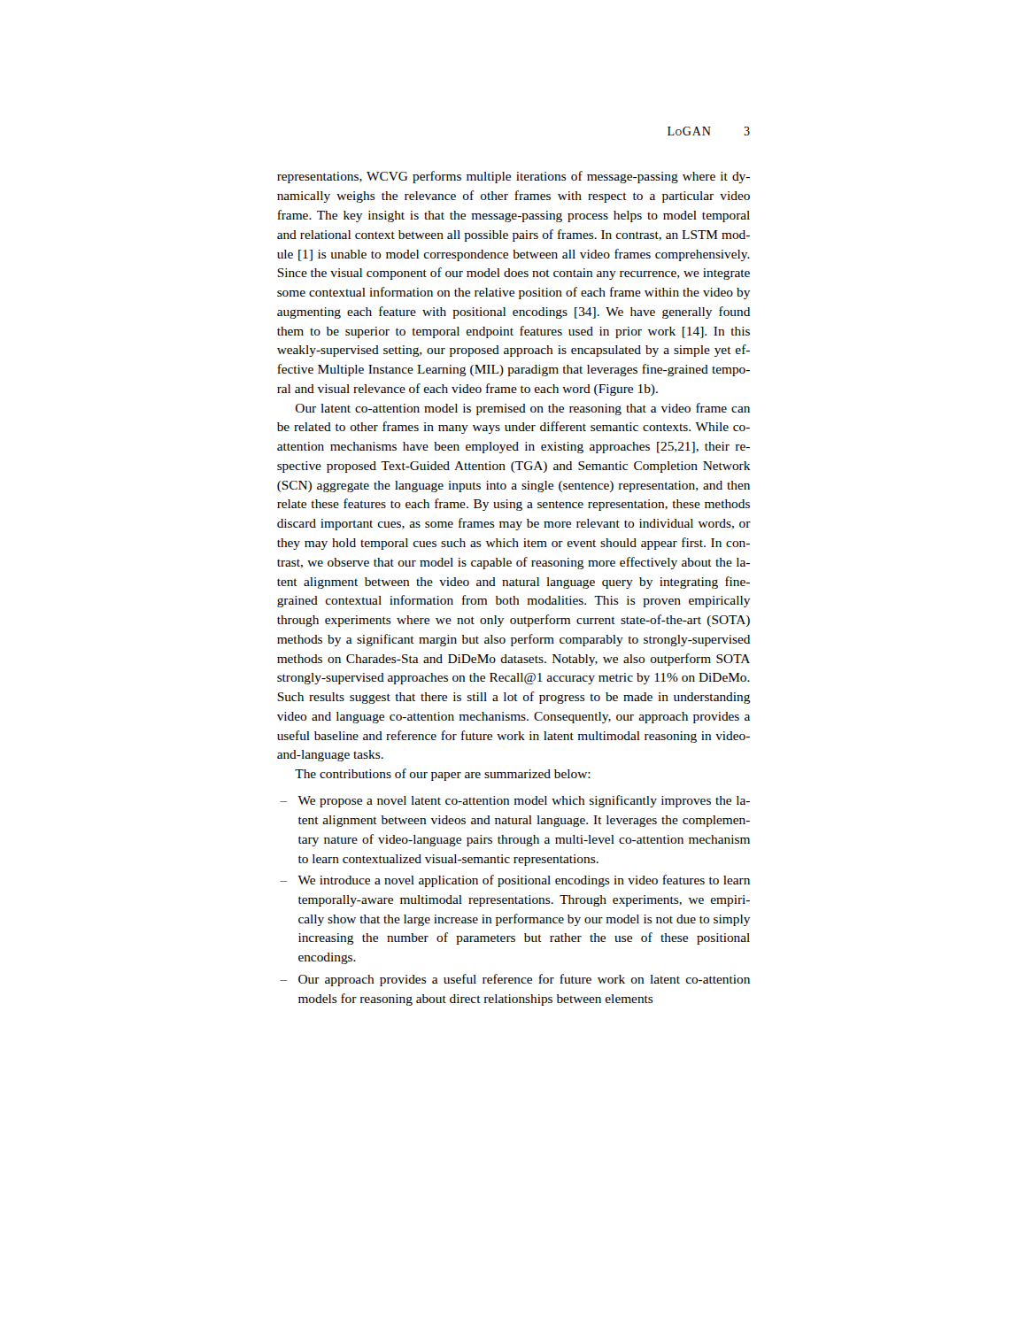LoGAN 3
representations, WCVG performs multiple iterations of message-passing where it dynamically weighs the relevance of other frames with respect to a particular video frame. The key insight is that the message-passing process helps to model temporal and relational context between all possible pairs of frames. In contrast, an LSTM module [1] is unable to model correspondence between all video frames comprehensively. Since the visual component of our model does not contain any recurrence, we integrate some contextual information on the relative position of each frame within the video by augmenting each feature with positional encodings [34]. We have generally found them to be superior to temporal endpoint features used in prior work [14]. In this weakly-supervised setting, our proposed approach is encapsulated by a simple yet effective Multiple Instance Learning (MIL) paradigm that leverages fine-grained temporal and visual relevance of each video frame to each word (Figure 1b).
Our latent co-attention model is premised on the reasoning that a video frame can be related to other frames in many ways under different semantic contexts. While co-attention mechanisms have been employed in existing approaches [25,21], their respective proposed Text-Guided Attention (TGA) and Semantic Completion Network (SCN) aggregate the language inputs into a single (sentence) representation, and then relate these features to each frame. By using a sentence representation, these methods discard important cues, as some frames may be more relevant to individual words, or they may hold temporal cues such as which item or event should appear first. In contrast, we observe that our model is capable of reasoning more effectively about the latent alignment between the video and natural language query by integrating fine-grained contextual information from both modalities. This is proven empirically through experiments where we not only outperform current state-of-the-art (SOTA) methods by a significant margin but also perform comparably to strongly-supervised methods on Charades-Sta and DiDeMo datasets. Notably, we also outperform SOTA strongly-supervised approaches on the Recall@1 accuracy metric by 11% on DiDeMo. Such results suggest that there is still a lot of progress to be made in understanding video and language co-attention mechanisms. Consequently, our approach provides a useful baseline and reference for future work in latent multimodal reasoning in video-and-language tasks.
The contributions of our paper are summarized below:
We propose a novel latent co-attention model which significantly improves the latent alignment between videos and natural language. It leverages the complementary nature of video-language pairs through a multi-level co-attention mechanism to learn contextualized visual-semantic representations.
We introduce a novel application of positional encodings in video features to learn temporally-aware multimodal representations. Through experiments, we empirically show that the large increase in performance by our model is not due to simply increasing the number of parameters but rather the use of these positional encodings.
Our approach provides a useful reference for future work on latent co-attention models for reasoning about direct relationships between elements